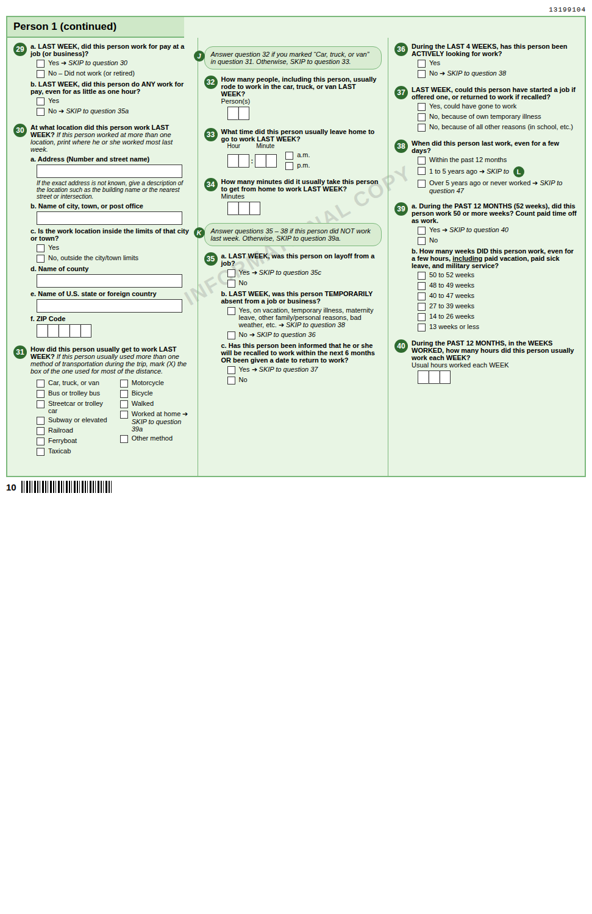13199104
INFORMATIONAL COPY
Person 1 (continued)
29
a. LAST WEEK, did this person work for pay at a job (or business)?
Yes ➔ SKIP to question 30
No – Did not work (or retired)
b. LAST WEEK, did this person do ANY work for pay, even for as little as one hour?
Yes
No ➔ SKIP to question 35a
30
At what location did this person work LAST WEEK? If this person worked at more than one location, print where he or she worked most last week.
a. Address (Number and street name)
If the exact address is not known, give a description of the location such as the building name or the nearest street or intersection.
b. Name of city, town, or post office
c. Is the work location inside the limits of that city or town?
Yes
No, outside the city/town limits
d. Name of county
e. Name of U.S. state or foreign country
f. ZIP Code
31
How did this person usually get to work LAST WEEK? If this person usually used more than one method of transportation during the trip, mark (X) the box of the one used for most of the distance.
Car, truck, or van
Bus or trolley bus
Streetcar or trolley car
Subway or elevated
Railroad
Ferryboat
Taxicab
Motorcycle
Bicycle
Walked
Worked at home ➔ SKIP to question 39a
Other method
J
Answer question 32 if you marked “Car, truck, or van” in question 31. Otherwise, SKIP to question 33.
32
How many people, including this person, usually rode to work in the car, truck, or van LAST WEEK?
Person(s)
33
What time did this person usually leave home to go to work LAST WEEK?
Hour Minute
:
a.m.
p.m.
34
How many minutes did it usually take this person to get from home to work LAST WEEK?
Minutes
K
Answer questions 35 – 38 if this person did NOT work last week. Otherwise, SKIP to question 39a.
35
a. LAST WEEK, was this person on layoff from a job?
Yes ➔ SKIP to question 35c
No
b. LAST WEEK, was this person TEMPORARILY absent from a job or business?
Yes, on vacation, temporary illness, maternity leave, other family/personal reasons, bad weather, etc. ➔ SKIP to question 38
No ➔ SKIP to question 36
c. Has this person been informed that he or she will be recalled to work within the next 6 months OR been given a date to return to work?
Yes ➔ SKIP to question 37
No
36
During the LAST 4 WEEKS, has this person been ACTIVELY looking for work?
Yes
No ➔ SKIP to question 38
37
LAST WEEK, could this person have started a job if offered one, or returned to work if recalled?
Yes, could have gone to work
No, because of own temporary illness
No, because of all other reasons (in school, etc.)
38
When did this person last work, even for a few days?
Within the past 12 months
1 to 5 years ago ➔ SKIP to L
Over 5 years ago or never worked ➔ SKIP to question 47
39
a. During the PAST 12 MONTHS (52 weeks), did this person work 50 or more weeks? Count paid time off as work.
Yes ➔ SKIP to question 40
No
b. How many weeks DID this person work, even for a few hours, including paid vacation, paid sick leave, and military service?
50 to 52 weeks
48 to 49 weeks
40 to 47 weeks
27 to 39 weeks
14 to 26 weeks
13 weeks or less
40
During the PAST 12 MONTHS, in the WEEKS WORKED, how many hours did this person usually work each WEEK?
Usual hours worked each WEEK
10